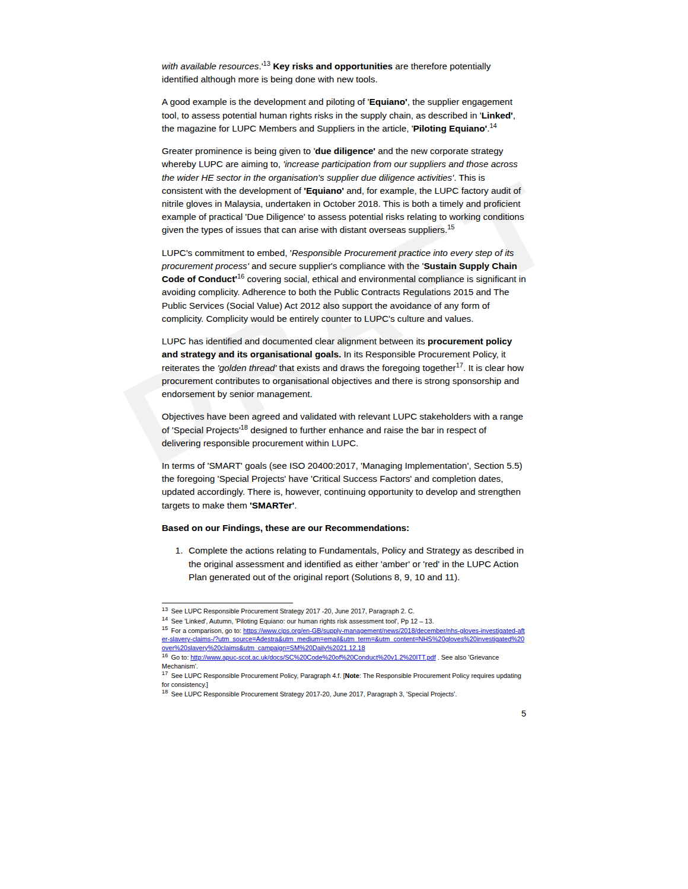DRAFT
with available resources.'13 Key risks and opportunities are therefore potentially identified although more is being done with new tools.
A good example is the development and piloting of 'Equiano', the supplier engagement tool, to assess potential human rights risks in the supply chain, as described in 'Linked', the magazine for LUPC Members and Suppliers in the article, 'Piloting Equiano'.14
Greater prominence is being given to 'due diligence' and the new corporate strategy whereby LUPC are aiming to, 'increase participation from our suppliers and those across the wider HE sector in the organisation's supplier due diligence activities'. This is consistent with the development of 'Equiano' and, for example, the LUPC factory audit of nitrile gloves in Malaysia, undertaken in October 2018. This is both a timely and proficient example of practical 'Due Diligence' to assess potential risks relating to working conditions given the types of issues that can arise with distant overseas suppliers.15
LUPC's commitment to embed, 'Responsible Procurement practice into every step of its procurement process' and secure supplier's compliance with the 'Sustain Supply Chain Code of Conduct'16 covering social, ethical and environmental compliance is significant in avoiding complicity. Adherence to both the Public Contracts Regulations 2015 and The Public Services (Social Value) Act 2012 also support the avoidance of any form of complicity. Complicity would be entirely counter to LUPC's culture and values.
LUPC has identified and documented clear alignment between its procurement policy and strategy and its organisational goals. In its Responsible Procurement Policy, it reiterates the 'golden thread' that exists and draws the foregoing together17. It is clear how procurement contributes to organisational objectives and there is strong sponsorship and endorsement by senior management.
Objectives have been agreed and validated with relevant LUPC stakeholders with a range of 'Special Projects'18 designed to further enhance and raise the bar in respect of delivering responsible procurement within LUPC.
In terms of 'SMART' goals (see ISO 20400:2017, 'Managing Implementation', Section 5.5) the foregoing 'Special Projects' have 'Critical Success Factors' and completion dates, updated accordingly. There is, however, continuing opportunity to develop and strengthen targets to make them 'SMARTer'.
Based on our Findings, these are our Recommendations:
Complete the actions relating to Fundamentals, Policy and Strategy as described in the original assessment and identified as either 'amber' or 'red' in the LUPC Action Plan generated out of the original report (Solutions 8, 9, 10 and 11).
13 See LUPC Responsible Procurement Strategy 2017 -20, June 2017, Paragraph 2. C.
14 See 'Linked', Autumn, 'Piloting Equiano: our human rights risk assessment tool', Pp 12 – 13.
15 For a comparison, go to: https://www.cips.org/en-GB/supply-management/news/2018/december/nhs-gloves-investigated-after-slavery-claims-/?utm_source=Adestra&utm_medium=email&utm_term=&utm_content=NHS%20gloves%20investigated%20over%20slavery%20claims&utm_campaign=SM%20Daily%2021.12.18
16 Go to: http://www.apuc-scot.ac.uk/docs/SC%20Code%20of%20Conduct%20v1.2%20ITT.pdf . See also 'Grievance Mechanism'.
17 See LUPC Responsible Procurement Policy, Paragraph 4.f. [Note: The Responsible Procurement Policy requires updating for consistency.]
18 See LUPC Responsible Procurement Strategy 2017-20, June 2017, Paragraph 3, 'Special Projects'.
5